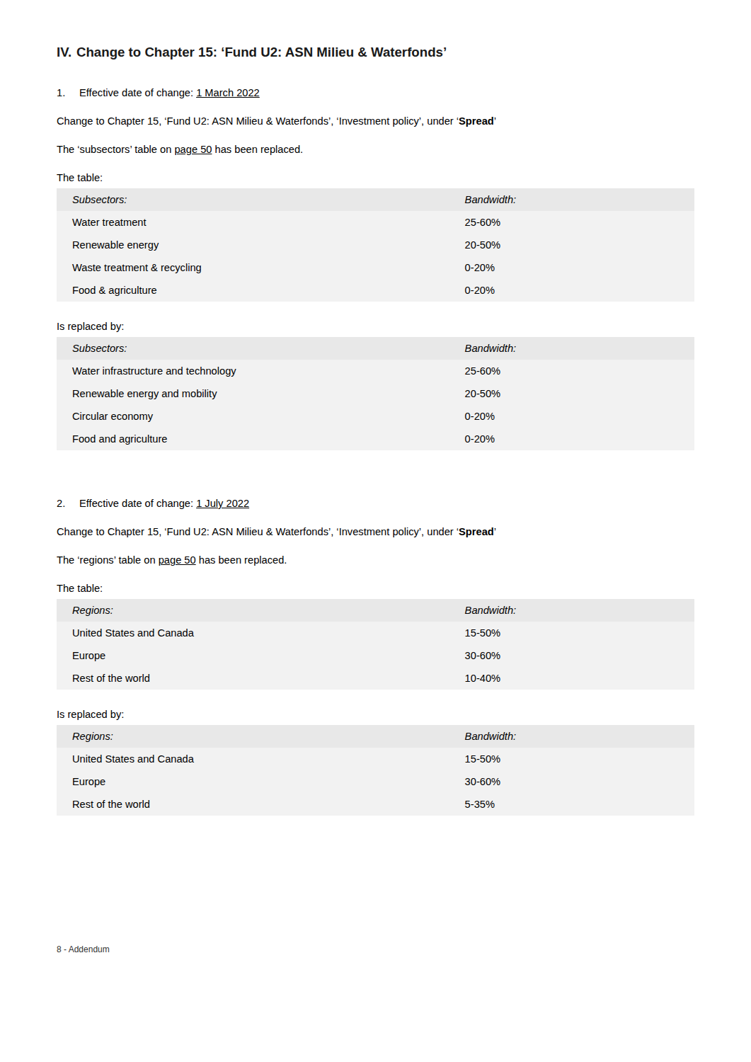IV. Change to Chapter 15: ‘Fund U2: ASN Milieu & Waterfonds’
1. Effective date of change: 1 March 2022
Change to Chapter 15, ‘Fund U2: ASN Milieu & Waterfonds’, ‘Investment policy’, under ‘Spread’
The ‘subsectors’ table on page 50 has been replaced.
The table:
| Subsectors: | Bandwidth: |
| Water treatment | 25-60% |
| Renewable energy | 20-50% |
| Waste treatment & recycling | 0-20% |
| Food & agriculture | 0-20% |
Is replaced by:
| Subsectors: | Bandwidth: |
| Water infrastructure and technology | 25-60% |
| Renewable energy and mobility | 20-50% |
| Circular economy | 0-20% |
| Food and agriculture | 0-20% |
2. Effective date of change: 1 July 2022
Change to Chapter 15, ‘Fund U2: ASN Milieu & Waterfonds’, ‘Investment policy’, under ‘Spread’
The ‘regions’ table on page 50 has been replaced.
The table:
| Regions: | Bandwidth: |
| United States and Canada | 15-50% |
| Europe | 30-60% |
| Rest of the world | 10-40% |
Is replaced by:
| Regions: | Bandwidth: |
| United States and Canada | 15-50% |
| Europe | 30-60% |
| Rest of the world | 5-35% |
8 - Addendum